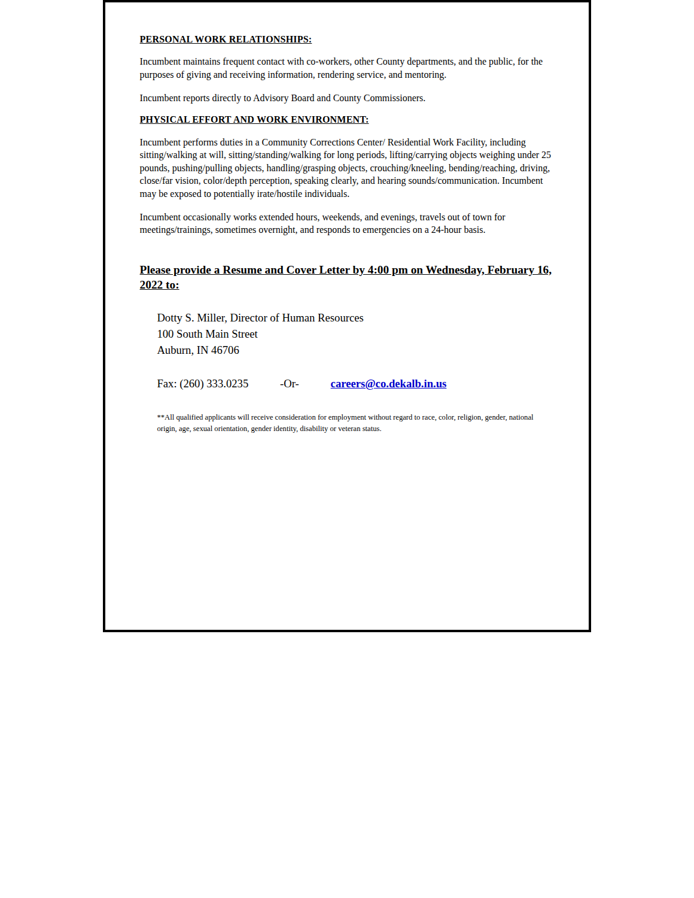PERSONAL WORK RELATIONSHIPS:
Incumbent maintains frequent contact with co-workers, other County departments, and the public, for the purposes of giving and receiving information, rendering service, and mentoring.
Incumbent reports directly to Advisory Board and County Commissioners.
PHYSICAL EFFORT AND WORK ENVIRONMENT:
Incumbent performs duties in a Community Corrections Center/ Residential Work Facility, including sitting/walking at will, sitting/standing/walking for long periods, lifting/carrying objects weighing under 25 pounds, pushing/pulling objects, handling/grasping objects, crouching/kneeling, bending/reaching, driving, close/far vision, color/depth perception, speaking clearly, and hearing sounds/communication. Incumbent may be exposed to potentially irate/hostile individuals.
Incumbent occasionally works extended hours, weekends, and evenings, travels out of town for meetings/trainings, sometimes overnight, and responds to emergencies on a 24-hour basis.
Please provide a Resume and Cover Letter by 4:00 pm on Wednesday, February 16, 2022 to:
Dotty S. Miller, Director of Human Resources
100 South Main Street
Auburn, IN 46706
Fax: (260) 333.0235 -Or- careers@co.dekalb.in.us
**All qualified applicants will receive consideration for employment without regard to race, color, religion, gender, national origin, age, sexual orientation, gender identity, disability or veteran status.